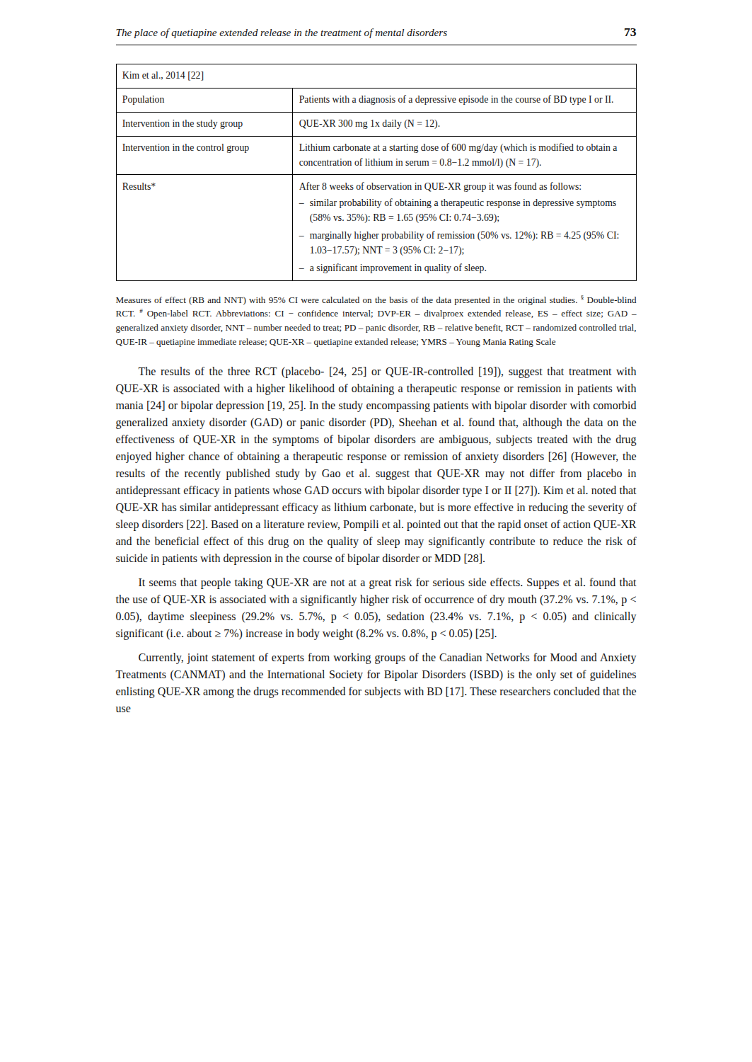The place of quetiapine extended release in the treatment of mental disorders 73
Kim et al., 2014 [22]
| Population | Patients with a diagnosis of a depressive episode in the course of BD type I or II. |
| Intervention in the study group | QUE-XR 300 mg 1x daily (N = 12). |
| Intervention in the control group | Lithium carbonate at a starting dose of 600 mg/day (which is modified to obtain a concentration of lithium in serum = 0.8−1.2 mmol/l) (N = 17). |
| Results* | After 8 weeks of observation in QUE-XR group it was found as follows: similar probability of obtaining a therapeutic response in depressive symptoms (58% vs. 35%): RB = 1.65 (95% CI: 0.74−3.69); marginally higher probability of remission (50% vs. 12%): RB = 4.25 (95% CI: 1.03−17.57); NNT = 3 (95% CI: 2−17); a significant improvement in quality of sleep. |
Measures of effect (RB and NNT) with 95% CI were calculated on the basis of the data presented in the original studies. § Double-blind RCT. # Open-label RCT. Abbreviations: CI − confidence interval; DVP-ER – divalproex extended release, ES – effect size; GAD – generalized anxiety disorder, NNT – number needed to treat; PD – panic disorder, RB – relative benefit, RCT – randomized controlled trial, QUE-IR – quetiapine immediate release; QUE-XR – quetiapine extanded release; YMRS – Young Mania Rating Scale
The results of the three RCT (placebo- [24, 25] or QUE-IR-controlled [19]), suggest that treatment with QUE-XR is associated with a higher likelihood of obtaining a therapeutic response or remission in patients with mania [24] or bipolar depression [19, 25]. In the study encompassing patients with bipolar disorder with comorbid generalized anxiety disorder (GAD) or panic disorder (PD), Sheehan et al. found that, although the data on the effectiveness of QUE-XR in the symptoms of bipolar disorders are ambiguous, subjects treated with the drug enjoyed higher chance of obtaining a therapeutic response or remission of anxiety disorders [26] (However, the results of the recently published study by Gao et al. suggest that QUE-XR may not differ from placebo in antidepressant efficacy in patients whose GAD occurs with bipolar disorder type I or II [27]). Kim et al. noted that QUE-XR has similar antidepressant efficacy as lithium carbonate, but is more effective in reducing the severity of sleep disorders [22]. Based on a literature review, Pompili et al. pointed out that the rapid onset of action QUE-XR and the beneficial effect of this drug on the quality of sleep may significantly contribute to reduce the risk of suicide in patients with depression in the course of bipolar disorder or MDD [28].
It seems that people taking QUE-XR are not at a great risk for serious side effects. Suppes et al. found that the use of QUE-XR is associated with a significantly higher risk of occurrence of dry mouth (37.2% vs. 7.1%, p < 0.05), daytime sleepiness (29.2% vs. 5.7%, p < 0.05), sedation (23.4% vs. 7.1%, p < 0.05) and clinically significant (i.e. about ≥ 7%) increase in body weight (8.2% vs. 0.8%, p < 0.05) [25].
Currently, joint statement of experts from working groups of the Canadian Networks for Mood and Anxiety Treatments (CANMAT) and the International Society for Bipolar Disorders (ISBD) is the only set of guidelines enlisting QUE-XR among the drugs recommended for subjects with BD [17]. These researchers concluded that the use